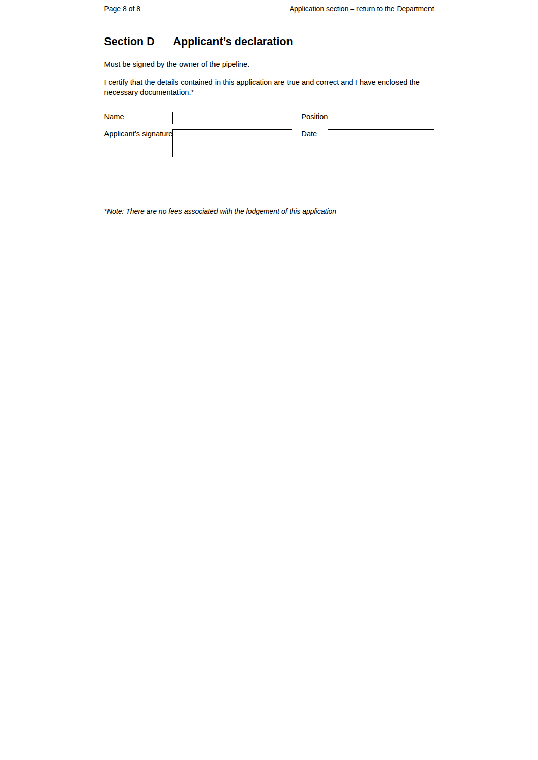Page 8 of 8
Application section – return to the Department
Section DApplicant’s declaration
Must be signed by the owner of the pipeline.
I certify that the details contained in this application are true and correct and I have enclosed the necessary documentation.*
| Name | | | Position | |
| Applicant’s signature | | | Date | |
*Note: There are no fees associated with the lodgement of this application